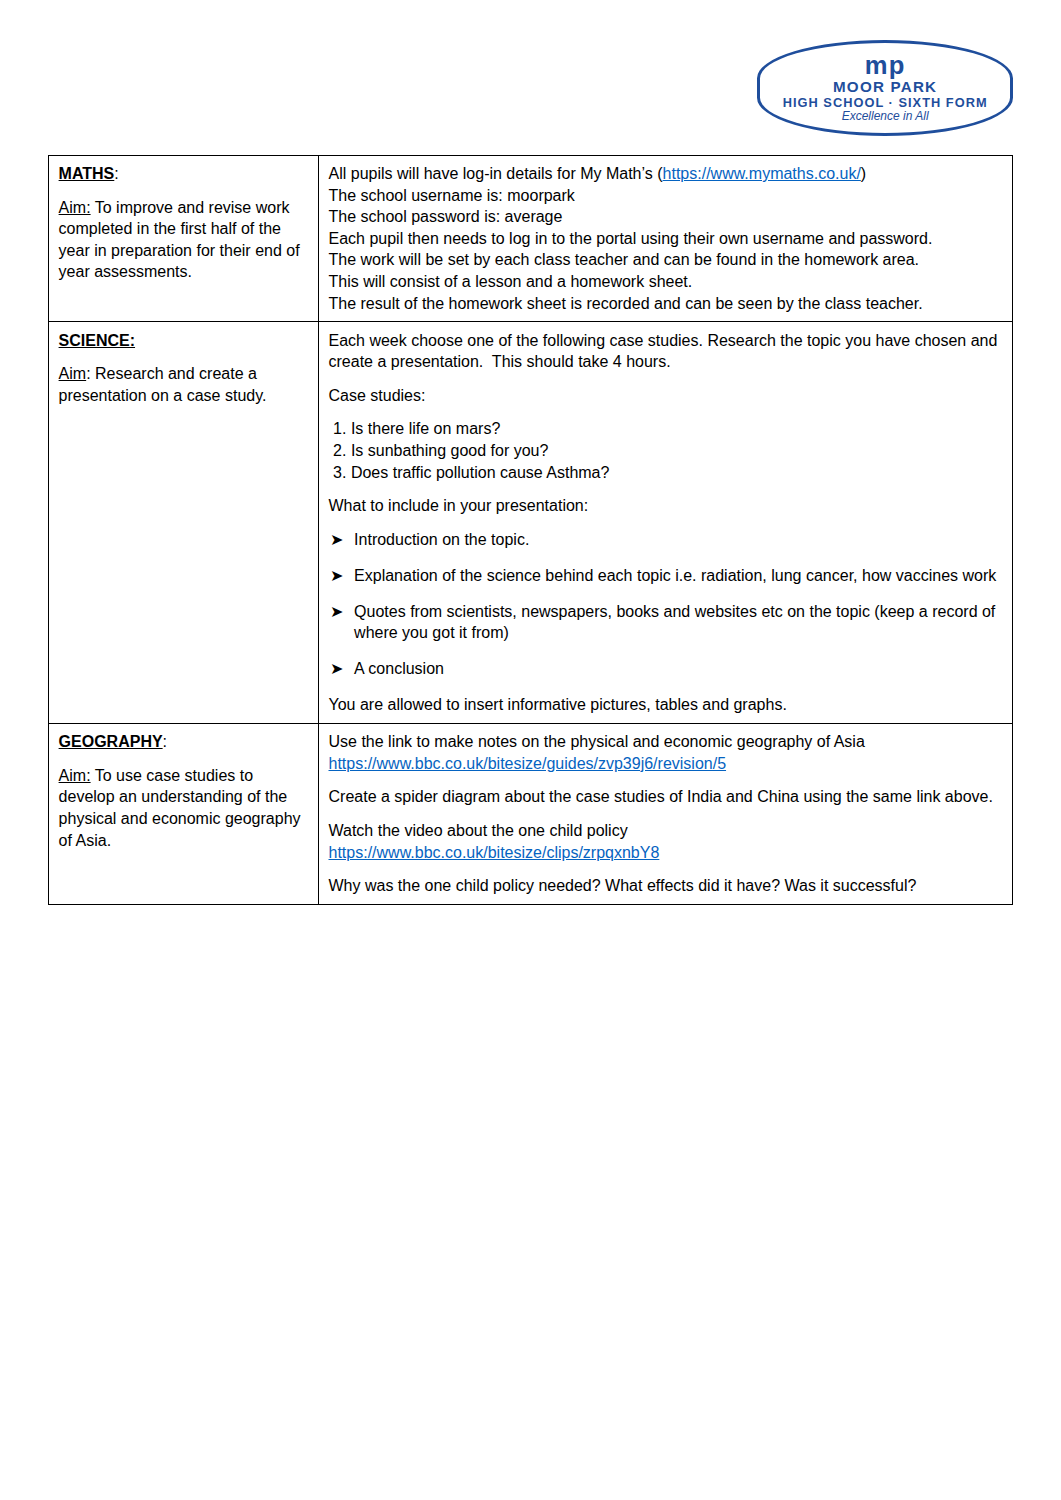mp
MOOR PARK
HIGH SCHOOL · SIXTH FORM
Excellence in All
| MATHS : Aim: To improve and revise work completed in the first half of the year in preparation for their end of year assessments. | All pupils will have log-in details for My Math’s ( https://www.mymaths.co.uk/ ) The school username is: moorpark The school password is: average Each pupil then needs to log in to the portal using their own username and password. The work will be set by each class teacher and can be found in the homework area. This will consist of a lesson and a homework sheet. The result of the homework sheet is recorded and can be seen by the class teacher. |
| SCIENCE: Aim : Research and create a presentation on a case study. | Each week choose one of the following case studies. Research the topic you have chosen and create a presentation. This should take 4 hours. Case studies: Is there life on mars? Is sunbathing good for you? Does traffic pollution cause Asthma? What to include in your presentation: Introduction on the topic. Explanation of the science behind each topic i.e. radiation, lung cancer, how vaccines work Quotes from scientists, newspapers, books and websites etc on the topic (keep a record of where you got it from) A conclusion You are allowed to insert informative pictures, tables and graphs. |
| GEOGRAPHY : Aim: To use case studies to develop an understanding of the physical and economic geography of Asia. | Use the link to make notes on the physical and economic geography of Asia https://www.bbc.co.uk/bitesize/guides/zvp39j6/revision/5 Create a spider diagram about the case studies of India and China using the same link above. Watch the video about the one child policy https://www.bbc.co.uk/bitesize/clips/zrpqxnbY8 Why was the one child policy needed? What effects did it have? Was it successful? |